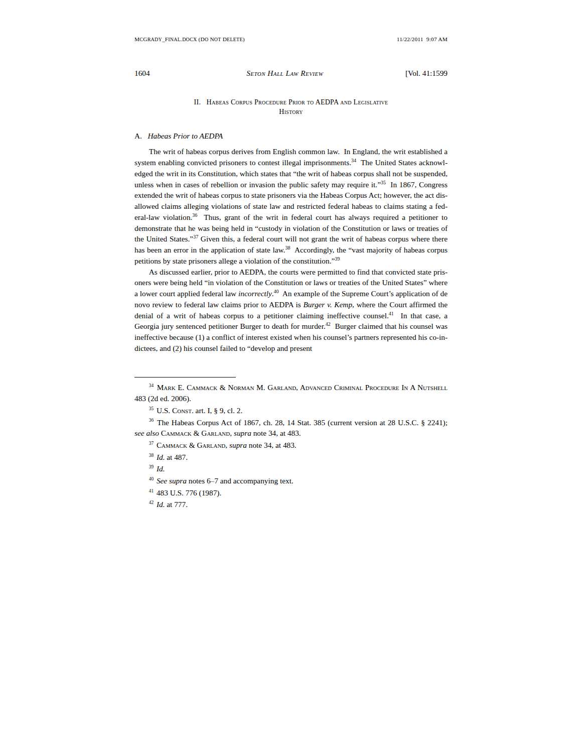MCGRADY_FINAL.DOCX (DO NOT DELETE) 11/22/2011 9:07 AM
1604 Seton Hall Law Review [Vol. 41:1599
II. Habeas Corpus Procedure Prior to AEDPA and Legislative History
A. Habeas Prior to AEDPA
The writ of habeas corpus derives from English common law. In England, the writ established a system enabling convicted prisoners to contest illegal imprisonments.34 The United States acknowledged the writ in its Constitution, which states that “the writ of habeas corpus shall not be suspended, unless when in cases of rebellion or invasion the public safety may require it.”35 In 1867, Congress extended the writ of habeas corpus to state prisoners via the Habeas Corpus Act; however, the act disallowed claims alleging violations of state law and restricted federal habeas to claims stating a federal-law violation.36 Thus, grant of the writ in federal court has always required a petitioner to demonstrate that he was being held in “custody in violation of the Constitution or laws or treaties of the United States.”37 Given this, a federal court will not grant the writ of habeas corpus where there has been an error in the application of state law.38 Accordingly, the “vast majority of habeas corpus petitions by state prisoners allege a violation of the constitution.”39
As discussed earlier, prior to AEDPA, the courts were permitted to find that convicted state prisoners were being held “in violation of the Constitution or laws or treaties of the United States” where a lower court applied federal law incorrectly.40 An example of the Supreme Court’s application of de novo review to federal law claims prior to AEDPA is Burger v. Kemp, where the Court affirmed the denial of a writ of habeas corpus to a petitioner claiming ineffective counsel.41 In that case, a Georgia jury sentenced petitioner Burger to death for murder.42 Burger claimed that his counsel was ineffective because (1) a conflict of interest existed when his counsel’s partners represented his co-indictees, and (2) his counsel failed to “develop and present
34 Mark E. Cammack & Norman M. Garland, Advanced Criminal Procedure In A Nutshell 483 (2d ed. 2006).
35 U.S. Const. art. I, § 9, cl. 2.
36 The Habeas Corpus Act of 1867, ch. 28, 14 Stat. 385 (current version at 28 U.S.C. § 2241); see also Cammack & Garland, supra note 34, at 483.
37 Cammack & Garland, supra note 34, at 483.
38 Id. at 487.
39 Id.
40 See supra notes 6–7 and accompanying text.
41 483 U.S. 776 (1987).
42 Id. at 777.